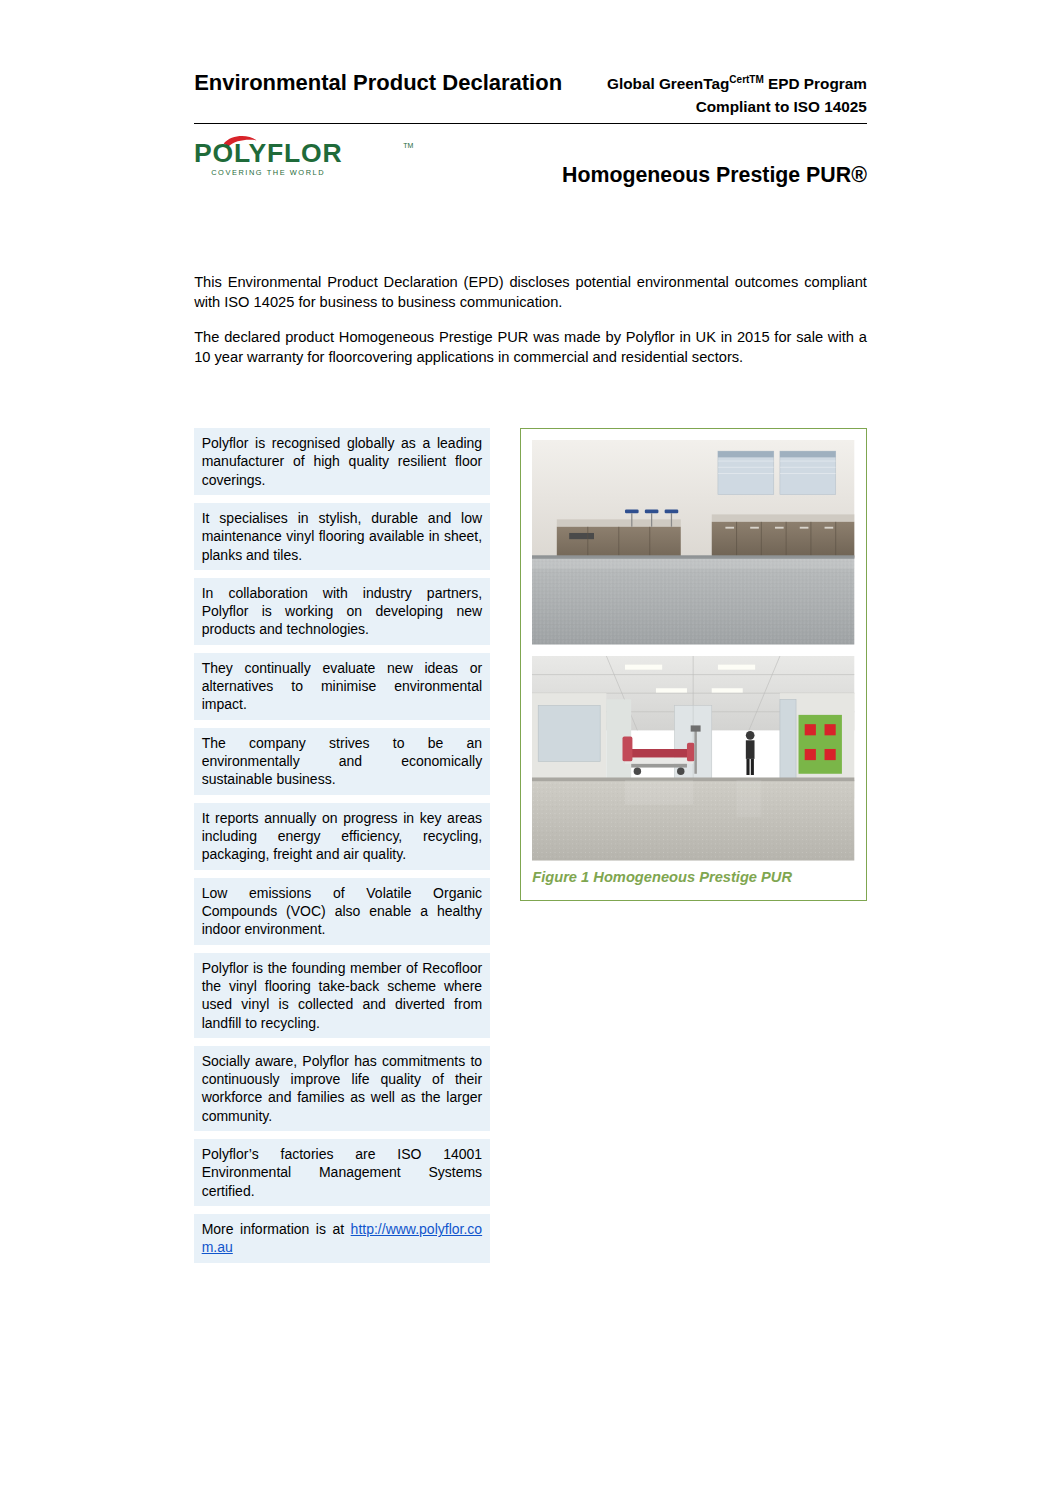Environmental Product Declaration
Global GreenTagCertTM EPD Program
Compliant to ISO 14025
POLYFLOR TM COVERING THE WORLD
Homogeneous Prestige PUR®
This Environmental Product Declaration (EPD) discloses potential environmental outcomes compliant with ISO 14025 for business to business communication.
The declared product Homogeneous Prestige PUR was made by Polyflor in UK in 2015 for sale with a 10 year warranty for floorcovering applications in commercial and residential sectors.
Polyflor is recognised globally as a leading manufacturer of high quality resilient floor coverings.
It specialises in stylish, durable and low maintenance vinyl flooring available in sheet, planks and tiles.
In collaboration with industry partners, Polyflor is working on developing new products and technologies.
They continually evaluate new ideas or alternatives to minimise environmental impact.
The company strives to be an environmentally and economically sustainable business.
It reports annually on progress in key areas including energy efficiency, recycling, packaging, freight and air quality.
Low emissions of Volatile Organic Compounds (VOC) also enable a healthy indoor environment.
Polyflor is the founding member of Recofloor the vinyl flooring take-back scheme where used vinyl is collected and diverted from landfill to recycling.
Socially aware, Polyflor has commitments to continuously improve life quality of their workforce and families as well as the larger community.
Polyflor’s factories are ISO 14001 Environmental Management Systems certified.
More information is at http://www.polyflor.com.au
Figure 1 Homogeneous Prestige PUR